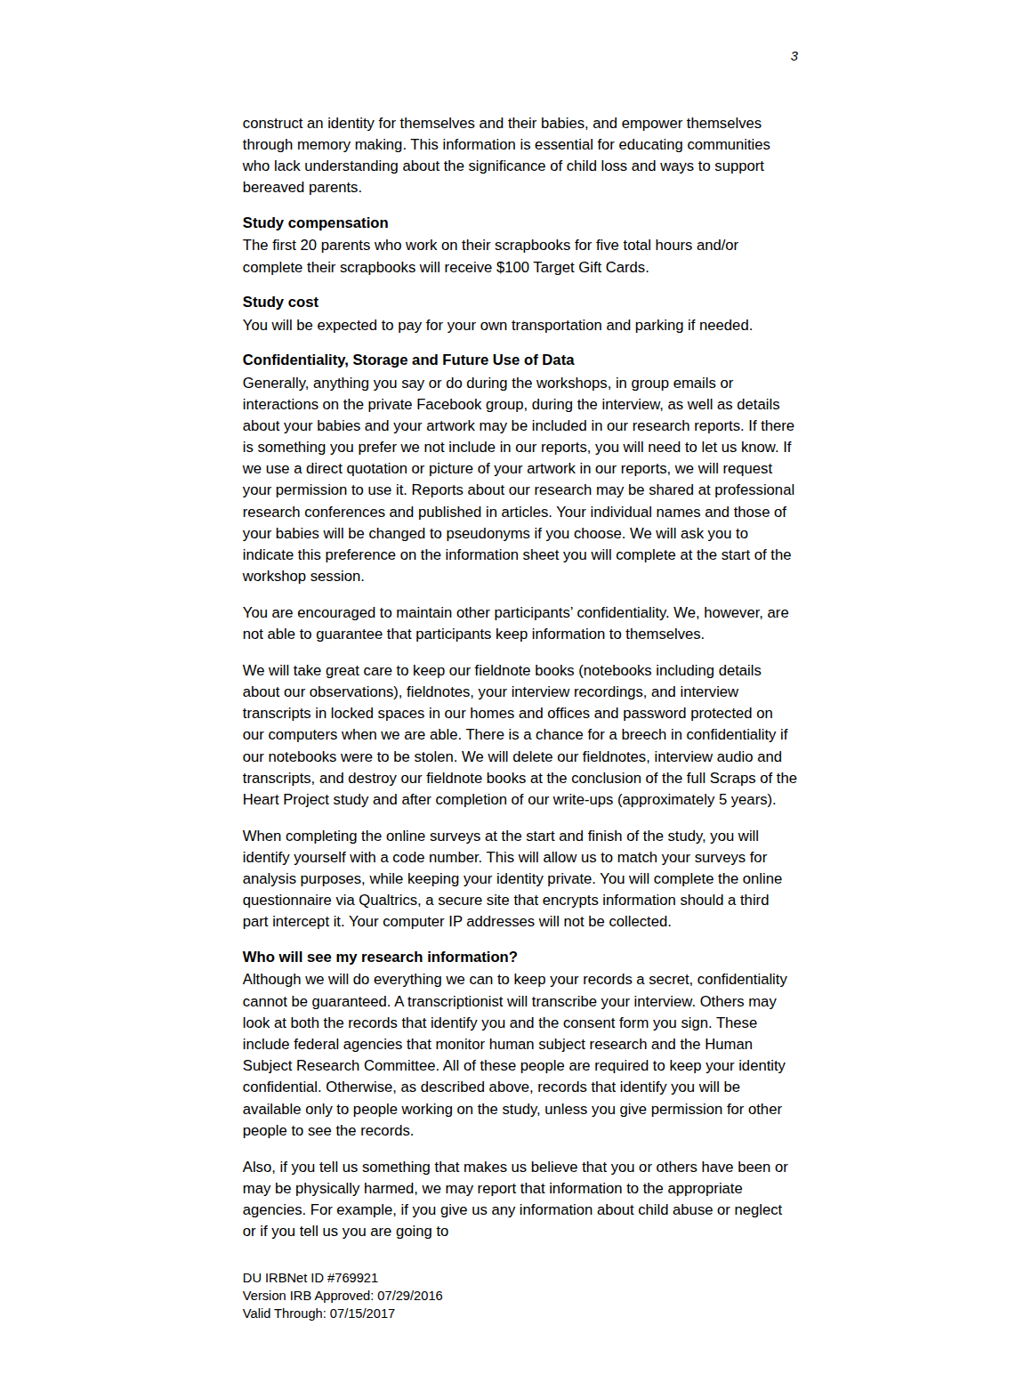3
construct an identity for themselves and their babies, and empower themselves through memory making. This information is essential for educating communities who lack understanding about the significance of child loss and ways to support bereaved parents.
Study compensation
The first 20 parents who work on their scrapbooks for five total hours and/or complete their scrapbooks will receive $100 Target Gift Cards.
Study cost
You will be expected to pay for your own transportation and parking if needed.
Confidentiality, Storage and Future Use of Data
Generally, anything you say or do during the workshops, in group emails or interactions on the private Facebook group, during the interview, as well as details about your babies and your artwork may be included in our research reports. If there is something you prefer we not include in our reports, you will need to let us know. If we use a direct quotation or picture of your artwork in our reports, we will request your permission to use it. Reports about our research may be shared at professional research conferences and published in articles. Your individual names and those of your babies will be changed to pseudonyms if you choose. We will ask you to indicate this preference on the information sheet you will complete at the start of the workshop session.
You are encouraged to maintain other participants’ confidentiality. We, however, are not able to guarantee that participants keep information to themselves.
We will take great care to keep our fieldnote books (notebooks including details about our observations), fieldnotes, your interview recordings, and interview transcripts in locked spaces in our homes and offices and password protected on our computers when we are able. There is a chance for a breech in confidentiality if our notebooks were to be stolen. We will delete our fieldnotes, interview audio and transcripts, and destroy our fieldnote books at the conclusion of the full Scraps of the Heart Project study and after completion of our write-ups (approximately 5 years).
When completing the online surveys at the start and finish of the study, you will identify yourself with a code number. This will allow us to match your surveys for analysis purposes, while keeping your identity private. You will complete the online questionnaire via Qualtrics, a secure site that encrypts information should a third part intercept it. Your computer IP addresses will not be collected.
Who will see my research information?
Although we will do everything we can to keep your records a secret, confidentiality cannot be guaranteed. A transcriptionist will transcribe your interview. Others may look at both the records that identify you and the consent form you sign. These include federal agencies that monitor human subject research and the Human Subject Research Committee. All of these people are required to keep your identity confidential. Otherwise, as described above, records that identify you will be available only to people working on the study, unless you give permission for other people to see the records.
Also, if you tell us something that makes us believe that you or others have been or may be physically harmed, we may report that information to the appropriate agencies. For example, if you give us any information about child abuse or neglect or if you tell us you are going to
DU IRBNet ID #769921
Version IRB Approved: 07/29/2016
Valid Through: 07/15/2017